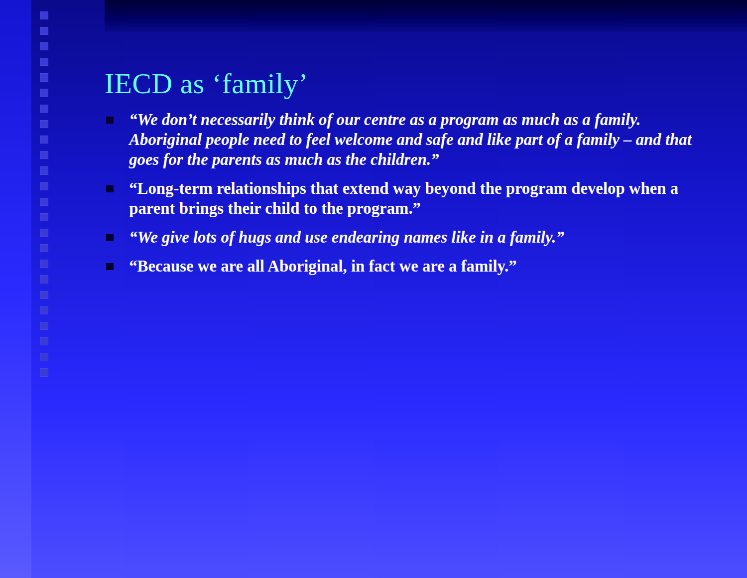IECD as ‘family’
“We don’t necessarily think of our centre as a program as much as a family. Aboriginal people need to feel welcome and safe and like part of a family – and that goes for the parents as much as the children.”
“Long-term relationships that extend way beyond the program develop when a parent brings their child to the program.”
“We give lots of hugs and use endearing names like in a family.”
“Because we are all Aboriginal, in fact we are a family.”